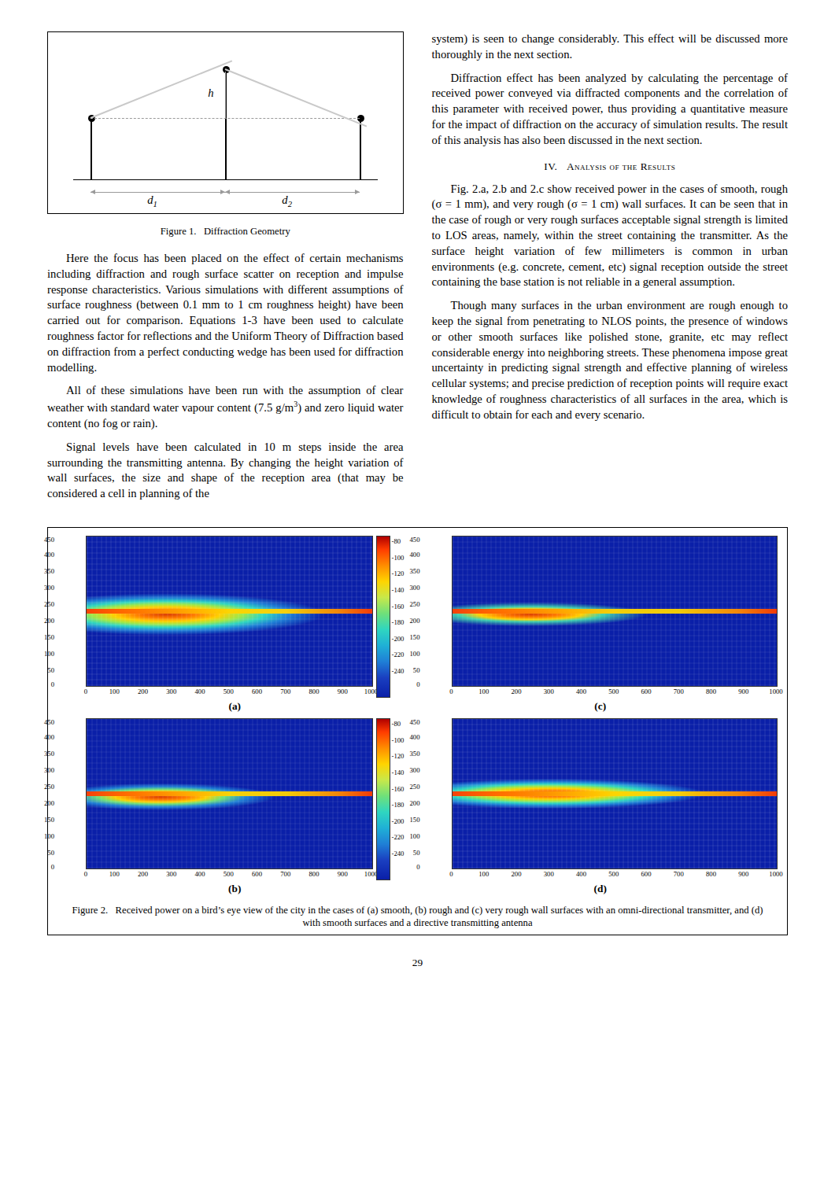h
d1
d2
Figure 1. Diffraction Geometry
Here the focus has been placed on the effect of certain mechanisms including diffraction and rough surface scatter on reception and impulse response characteristics. Various simulations with different assumptions of surface roughness (between 0.1 mm to 1 cm roughness height) have been carried out for comparison. Equations 1-3 have been used to calculate roughness factor for reflections and the Uniform Theory of Diffraction based on diffraction from a perfect conducting wedge has been used for diffraction modelling.
All of these simulations have been run with the assumption of clear weather with standard water vapour content (7.5 g/m3) and zero liquid water content (no fog or rain).
Signal levels have been calculated in 10 m steps inside the area surrounding the transmitting antenna. By changing the height variation of wall surfaces, the size and shape of the reception area (that may be considered a cell in planning of the
system) is seen to change considerably. This effect will be discussed more thoroughly in the next section.
Diffraction effect has been analyzed by calculating the percentage of received power conveyed via diffracted components and the correlation of this parameter with received power, thus providing a quantitative measure for the impact of diffraction on the accuracy of simulation results. The result of this analysis has also been discussed in the next section.
IV. Analysis of the Results
Fig. 2.a, 2.b and 2.c show received power in the cases of smooth, rough (σ = 1 mm), and very rough (σ = 1 cm) wall surfaces. It can be seen that in the case of rough or very rough surfaces acceptable signal strength is limited to LOS areas, namely, within the street containing the transmitter. As the surface height variation of few millimeters is common in urban environments (e.g. concrete, cement, etc) signal reception outside the street containing the base station is not reliable in a general assumption.
Though many surfaces in the urban environment are rough enough to keep the signal from penetrating to NLOS points, the presence of windows or other smooth surfaces like polished stone, granite, etc may reflect considerable energy into neighboring streets. These phenomena impose great uncertainty in predicting signal strength and effective planning of wireless cellular systems; and precise prediction of reception points will require exact knowledge of roughness characteristics of all surfaces in the area, which is difficult to obtain for each and every scenario.
450 400 350 300 250 200 150 100 50 0
0 100 200 300 400 500 600 700 800 900 1000
-80 -100 -120 -140 -160 -180 -200 -220 -240
(a)
450 400 350 300 250 200 150 100 50 0
0 100 200 300 400 500 600 700 800 900 1000
(c)
450 400 350 300 250 200 150 100 50 0
0 100 200 300 400 500 600 700 800 900 1000
-80 -100 -120 -140 -160 -180 -200 -220 -240
(b)
450 400 350 300 250 200 150 100 50 0
0 100 200 300 400 500 600 700 800 900 1000
(d)
Figure 2. Received power on a bird’s eye view of the city in the cases of (a) smooth, (b) rough and (c) very rough wall surfaces with an omni-directional transmitter, and (d) with smooth surfaces and a directive transmitting antenna
29